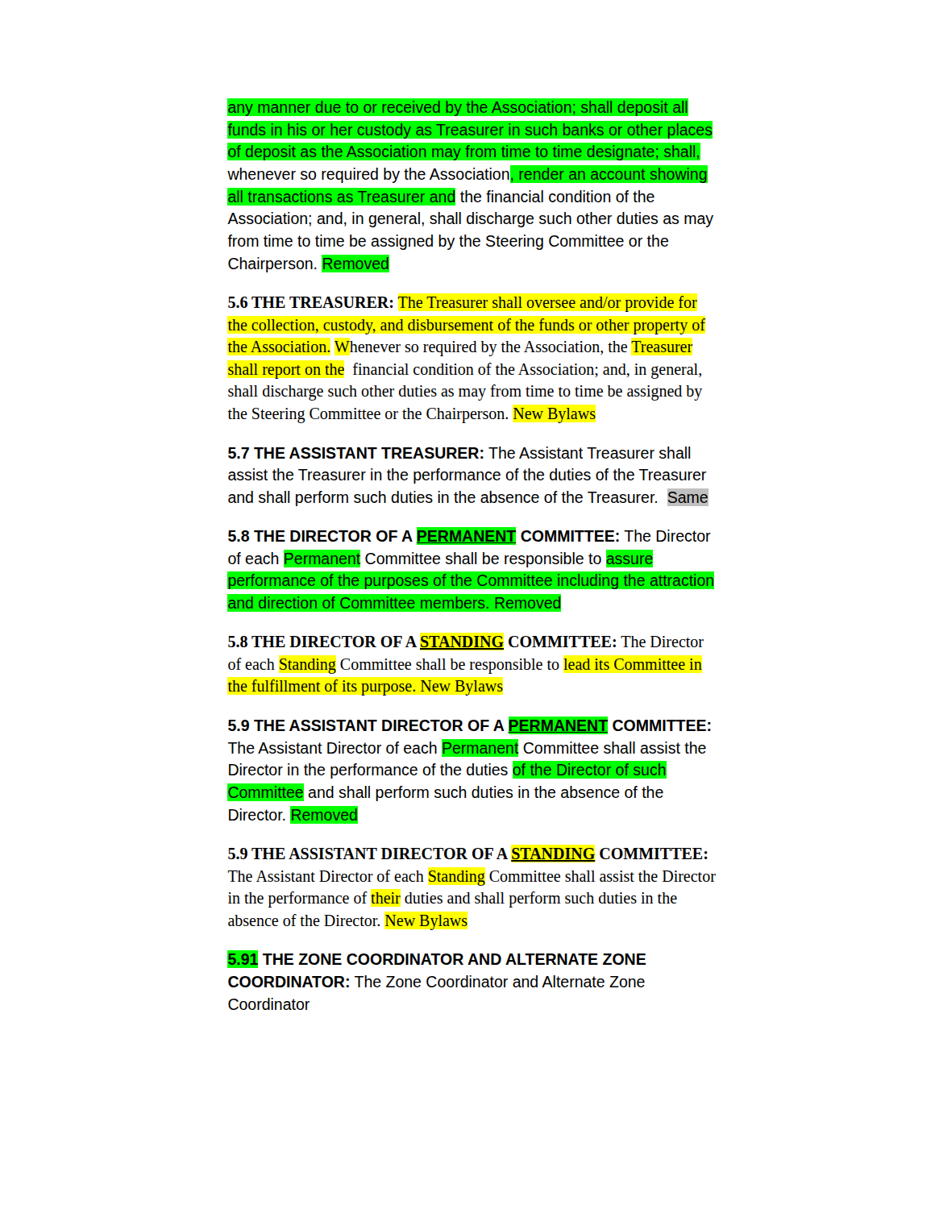any manner due to or received by the Association; shall deposit all funds in his or her custody as Treasurer in such banks or other places of deposit as the Association may from time to time designate; shall, whenever so required by the Association, render an account showing all transactions as Treasurer and the financial condition of the Association; and, in general, shall discharge such other duties as may from time to time be assigned by the Steering Committee or the Chairperson. Removed
5.6 THE TREASURER: The Treasurer shall oversee and/or provide for the collection, custody, and disbursement of the funds or other property of the Association. Whenever so required by the Association, the Treasurer shall report on the financial condition of the Association; and, in general, shall discharge such other duties as may from time to time be assigned by the Steering Committee or the Chairperson. New Bylaws
5.7 THE ASSISTANT TREASURER: The Assistant Treasurer shall assist the Treasurer in the performance of the duties of the Treasurer and shall perform such duties in the absence of the Treasurer. Same
5.8 THE DIRECTOR OF A PERMANENT COMMITTEE: The Director of each Permanent Committee shall be responsible to assure performance of the purposes of the Committee including the attraction and direction of Committee members. Removed
5.8 THE DIRECTOR OF A STANDING COMMITTEE: The Director of each Standing Committee shall be responsible to lead its Committee in the fulfillment of its purpose. New Bylaws
5.9 THE ASSISTANT DIRECTOR OF A PERMANENT COMMITTEE: The Assistant Director of each Permanent Committee shall assist the Director in the performance of the duties of the Director of such Committee and shall perform such duties in the absence of the Director. Removed
5.9 THE ASSISTANT DIRECTOR OF A STANDING COMMITTEE: The Assistant Director of each Standing Committee shall assist the Director in the performance of their duties and shall perform such duties in the absence of the Director. New Bylaws
5.91 THE ZONE COORDINATOR AND ALTERNATE ZONE COORDINATOR: The Zone Coordinator and Alternate Zone Coordinator